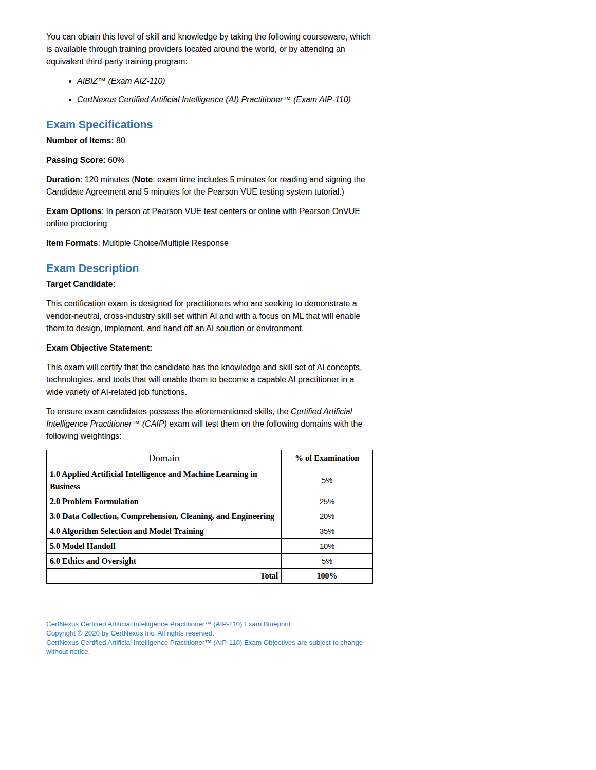You can obtain this level of skill and knowledge by taking the following courseware, which is available through training providers located around the world, or by attending an equivalent third-party training program:
AIBIZ™ (Exam AIZ-110)
CertNexus Certified Artificial Intelligence (AI) Practitioner™ (Exam AIP-110)
Exam Specifications
Number of Items: 80
Passing Score: 60%
Duration: 120 minutes (Note: exam time includes 5 minutes for reading and signing the Candidate Agreement and 5 minutes for the Pearson VUE testing system tutorial.)
Exam Options: In person at Pearson VUE test centers or online with Pearson OnVUE online proctoring
Item Formats: Multiple Choice/Multiple Response
Exam Description
Target Candidate:
This certification exam is designed for practitioners who are seeking to demonstrate a vendor-neutral, cross-industry skill set within AI and with a focus on ML that will enable them to design, implement, and hand off an AI solution or environment.
Exam Objective Statement:
This exam will certify that the candidate has the knowledge and skill set of AI concepts, technologies, and tools that will enable them to become a capable AI practitioner in a wide variety of AI-related job functions.
To ensure exam candidates possess the aforementioned skills, the Certified Artificial Intelligence Practitioner™ (CAIP) exam will test them on the following domains with the following weightings:
| Domain | % of Examination |
| --- | --- |
| 1.0 Applied Artificial Intelligence and Machine Learning in Business | 5% |
| 2.0 Problem Formulation | 25% |
| 3.0 Data Collection, Comprehension, Cleaning, and Engineering | 20% |
| 4.0 Algorithm Selection and Model Training | 35% |
| 5.0 Model Handoff | 10% |
| 6.0 Ethics and Oversight | 5% |
| Total | 100% |
CertNexus Certified Artificial Intelligence Practitioner™ (AIP-110) Exam Blueprint
Copyright © 2020 by CertNexus Inc. All rights reserved.
CertNexus Certified Artificial Intelligence Practitioner™ (AIP-110) Exam Objectives are subject to change without notice.